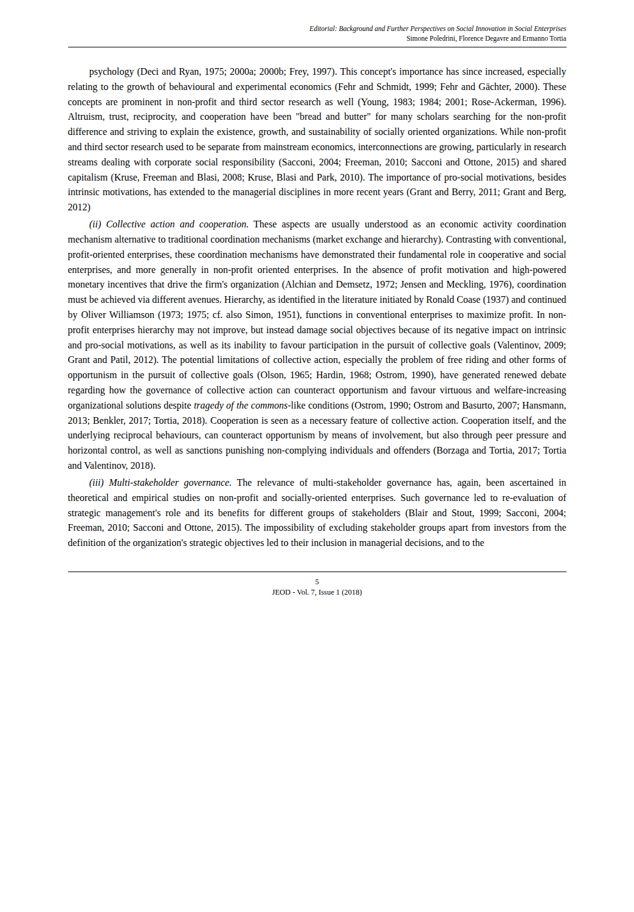Editorial: Background and Further Perspectives on Social Innovation in Social Enterprises
Simone Poledrini, Florence Degavre and Ermanno Tortia
psychology (Deci and Ryan, 1975; 2000a; 2000b; Frey, 1997). This concept's importance has since increased, especially relating to the growth of behavioural and experimental economics (Fehr and Schmidt, 1999; Fehr and Gächter, 2000). These concepts are prominent in non-profit and third sector research as well (Young, 1983; 1984; 2001; Rose-Ackerman, 1996). Altruism, trust, reciprocity, and cooperation have been "bread and butter" for many scholars searching for the non-profit difference and striving to explain the existence, growth, and sustainability of socially oriented organizations. While non-profit and third sector research used to be separate from mainstream economics, interconnections are growing, particularly in research streams dealing with corporate social responsibility (Sacconi, 2004; Freeman, 2010; Sacconi and Ottone, 2015) and shared capitalism (Kruse, Freeman and Blasi, 2008; Kruse, Blasi and Park, 2010). The importance of pro-social motivations, besides intrinsic motivations, has extended to the managerial disciplines in more recent years (Grant and Berry, 2011; Grant and Berg, 2012)
(ii) Collective action and cooperation. These aspects are usually understood as an economic activity coordination mechanism alternative to traditional coordination mechanisms (market exchange and hierarchy). Contrasting with conventional, profit-oriented enterprises, these coordination mechanisms have demonstrated their fundamental role in cooperative and social enterprises, and more generally in non-profit oriented enterprises. In the absence of profit motivation and high-powered monetary incentives that drive the firm's organization (Alchian and Demsetz, 1972; Jensen and Meckling, 1976), coordination must be achieved via different avenues. Hierarchy, as identified in the literature initiated by Ronald Coase (1937) and continued by Oliver Williamson (1973; 1975; cf. also Simon, 1951), functions in conventional enterprises to maximize profit. In non-profit enterprises hierarchy may not improve, but instead damage social objectives because of its negative impact on intrinsic and pro-social motivations, as well as its inability to favour participation in the pursuit of collective goals (Valentinov, 2009; Grant and Patil, 2012). The potential limitations of collective action, especially the problem of free riding and other forms of opportunism in the pursuit of collective goals (Olson, 1965; Hardin, 1968; Ostrom, 1990), have generated renewed debate regarding how the governance of collective action can counteract opportunism and favour virtuous and welfare-increasing organizational solutions despite tragedy of the commons-like conditions (Ostrom, 1990; Ostrom and Basurto, 2007; Hansmann, 2013; Benkler, 2017; Tortia, 2018). Cooperation is seen as a necessary feature of collective action. Cooperation itself, and the underlying reciprocal behaviours, can counteract opportunism by means of involvement, but also through peer pressure and horizontal control, as well as sanctions punishing non-complying individuals and offenders (Borzaga and Tortia, 2017; Tortia and Valentinov, 2018).
(iii) Multi-stakeholder governance. The relevance of multi-stakeholder governance has, again, been ascertained in theoretical and empirical studies on non-profit and socially-oriented enterprises. Such governance led to re-evaluation of strategic management's role and its benefits for different groups of stakeholders (Blair and Stout, 1999; Sacconi, 2004; Freeman, 2010; Sacconi and Ottone, 2015). The impossibility of excluding stakeholder groups apart from investors from the definition of the organization's strategic objectives led to their inclusion in managerial decisions, and to the
5 JEOD - Vol. 7, Issue 1 (2018)